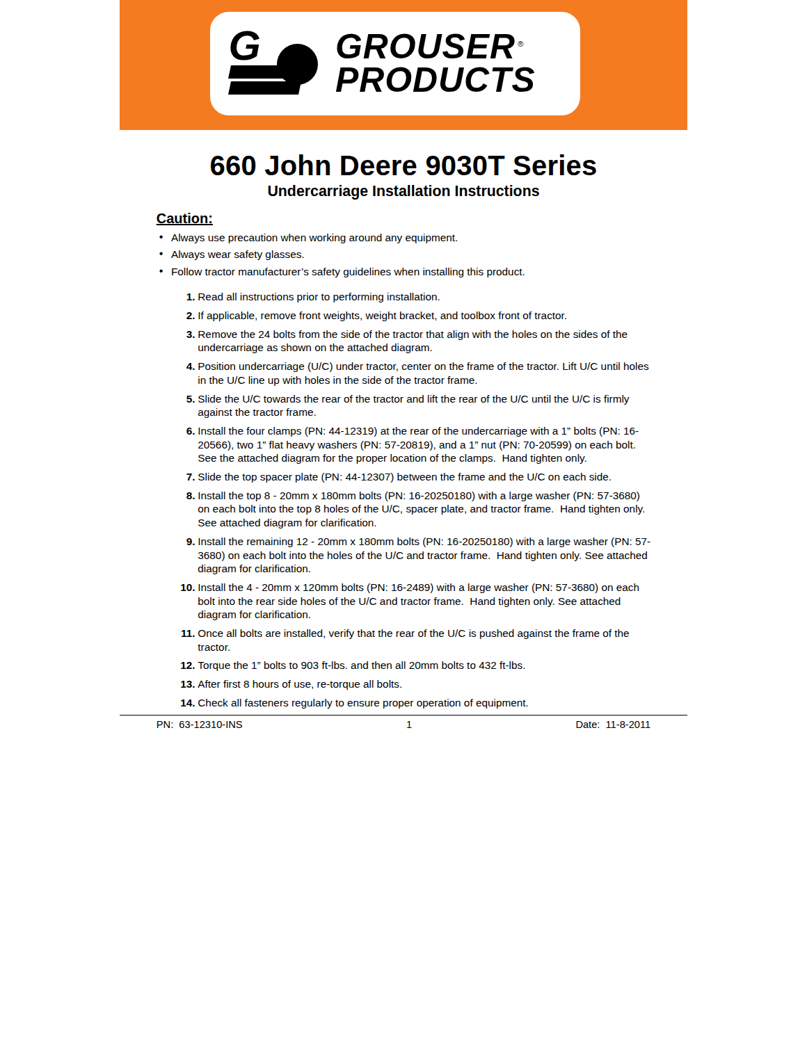G
GROUSER®
PRODUCTS
660 John Deere 9030T Series
Undercarriage Installation Instructions
Caution:
Always use precaution when working around any equipment.
Always wear safety glasses.
Follow tractor manufacturer’s safety guidelines when installing this product.
Read all instructions prior to performing installation.
If applicable, remove front weights, weight bracket, and toolbox front of tractor.
Remove the 24 bolts from the side of the tractor that align with the holes on the sides of the undercarriage as shown on the attached diagram.
Position undercarriage (U/C) under tractor, center on the frame of the tractor. Lift U/C until holes in the U/C line up with holes in the side of the tractor frame.
Slide the U/C towards the rear of the tractor and lift the rear of the U/C until the U/C is firmly against the tractor frame.
Install the four clamps (PN: 44-12319) at the rear of the undercarriage with a 1” bolts (PN: 16-20566), two 1” flat heavy washers (PN: 57-20819), and a 1” nut (PN: 70-20599) on each bolt. See the attached diagram for the proper location of the clamps. Hand tighten only.
Slide the top spacer plate (PN: 44-12307) between the frame and the U/C on each side.
Install the top 8 - 20mm x 180mm bolts (PN: 16-20250180) with a large washer (PN: 57-3680) on each bolt into the top 8 holes of the U/C, spacer plate, and tractor frame. Hand tighten only. See attached diagram for clarification.
Install the remaining 12 - 20mm x 180mm bolts (PN: 16-20250180) with a large washer (PN: 57-3680) on each bolt into the holes of the U/C and tractor frame. Hand tighten only. See attached diagram for clarification.
Install the 4 - 20mm x 120mm bolts (PN: 16-2489) with a large washer (PN: 57-3680) on each bolt into the rear side holes of the U/C and tractor frame. Hand tighten only. See attached diagram for clarification.
Once all bolts are installed, verify that the rear of the U/C is pushed against the frame of the tractor.
Torque the 1” bolts to 903 ft-lbs. and then all 20mm bolts to 432 ft-lbs.
After first 8 hours of use, re-torque all bolts.
Check all fasteners regularly to ensure proper operation of equipment.
PN: 63-12310-INS
1
Date: 11-8-2011